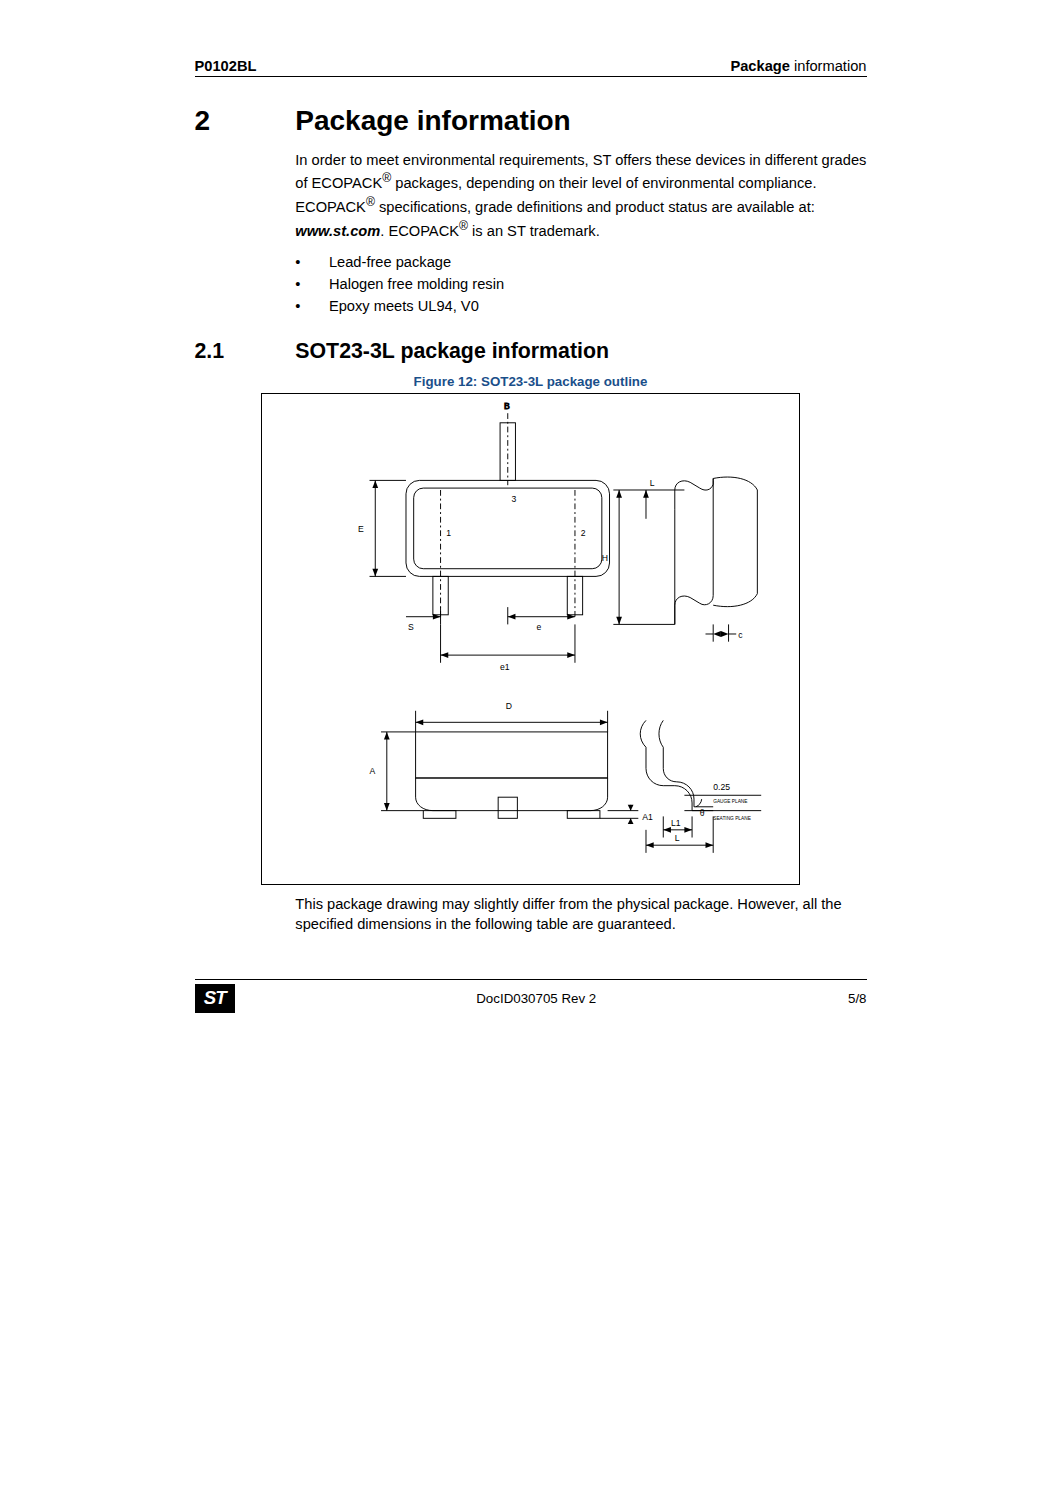P0102BL
Package information
2 Package information
In order to meet environmental requirements, ST offers these devices in different grades of ECOPACK® packages, depending on their level of environmental compliance. ECOPACK® specifications, grade definitions and product status are available at: www.st.com. ECOPACK® is an ST trademark.
•Lead-free package
•Halogen free molding resin
•Epoxy meets UL94, V0
2.1 SOT23-3L package information
Figure 12: SOT23-3L package outline
B 1 2 3 E S e e1 L H c D A A1 0.25 GAUGE PLANE SEATING PLANE θ L1 L
This package drawing may slightly differ from the physical package. However, all the specified dimensions in the following table are guaranteed.
ST
DocID030705 Rev 2
5/8